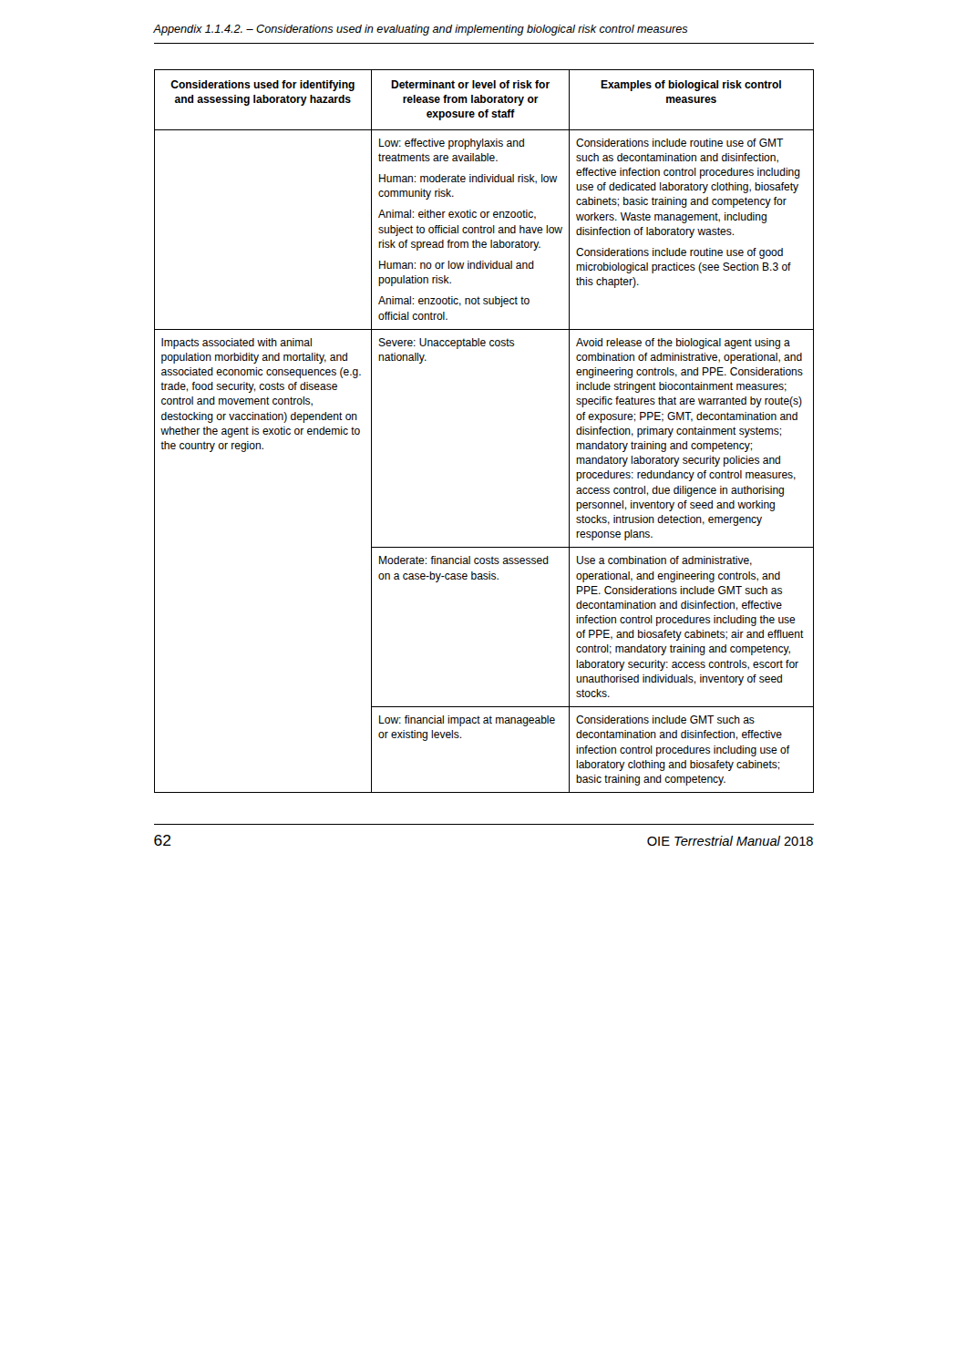Appendix 1.1.4.2. – Considerations used in evaluating and implementing biological risk control measures
| Considerations used for identifying and assessing laboratory hazards | Determinant or level of risk for release from laboratory or exposure of staff | Examples of biological risk control measures |
| --- | --- | --- |
| | Low: effective prophylaxis and treatments are available. Human: moderate individual risk, low community risk. Animal: either exotic or enzootic, subject to official control and have low risk of spread from the laboratory. Human: no or low individual and population risk. Animal: enzootic, not subject to official control. | Considerations include routine use of GMT such as decontamination and disinfection, effective infection control procedures including use of dedicated laboratory clothing, biosafety cabinets; basic training and competency for workers. Waste management, including disinfection of laboratory wastes. Considerations include routine use of good microbiological practices (see Section B.3 of this chapter). |
| Impacts associated with animal population morbidity and mortality, and associated economic consequences (e.g. trade, food security, costs of disease control and movement controls, destocking or vaccination) dependent on whether the agent is exotic or endemic to the country or region. | Severe: Unacceptable costs nationally. | Avoid release of the biological agent using a combination of administrative, operational, and engineering controls, and PPE. Considerations include stringent biocontainment measures; specific features that are warranted by route(s) of exposure; PPE; GMT, decontamination and disinfection, primary containment systems; mandatory training and competency; mandatory laboratory security policies and procedures: redundancy of control measures, access control, due diligence in authorising personnel, inventory of seed and working stocks, intrusion detection, emergency response plans. |
| Moderate: financial costs assessed on a case-by-case basis. | Use a combination of administrative, operational, and engineering controls, and PPE. Considerations include GMT such as decontamination and disinfection, effective infection control procedures including the use of PPE, and biosafety cabinets; air and effluent control; mandatory training and competency, laboratory security: access controls, escort for unauthorised individuals, inventory of seed stocks. |
| Low: financial impact at manageable or existing levels. | Considerations include GMT such as decontamination and disinfection, effective infection control procedures including use of laboratory clothing and biosafety cabinets; basic training and competency. |
62
OIE Terrestrial Manual 2018